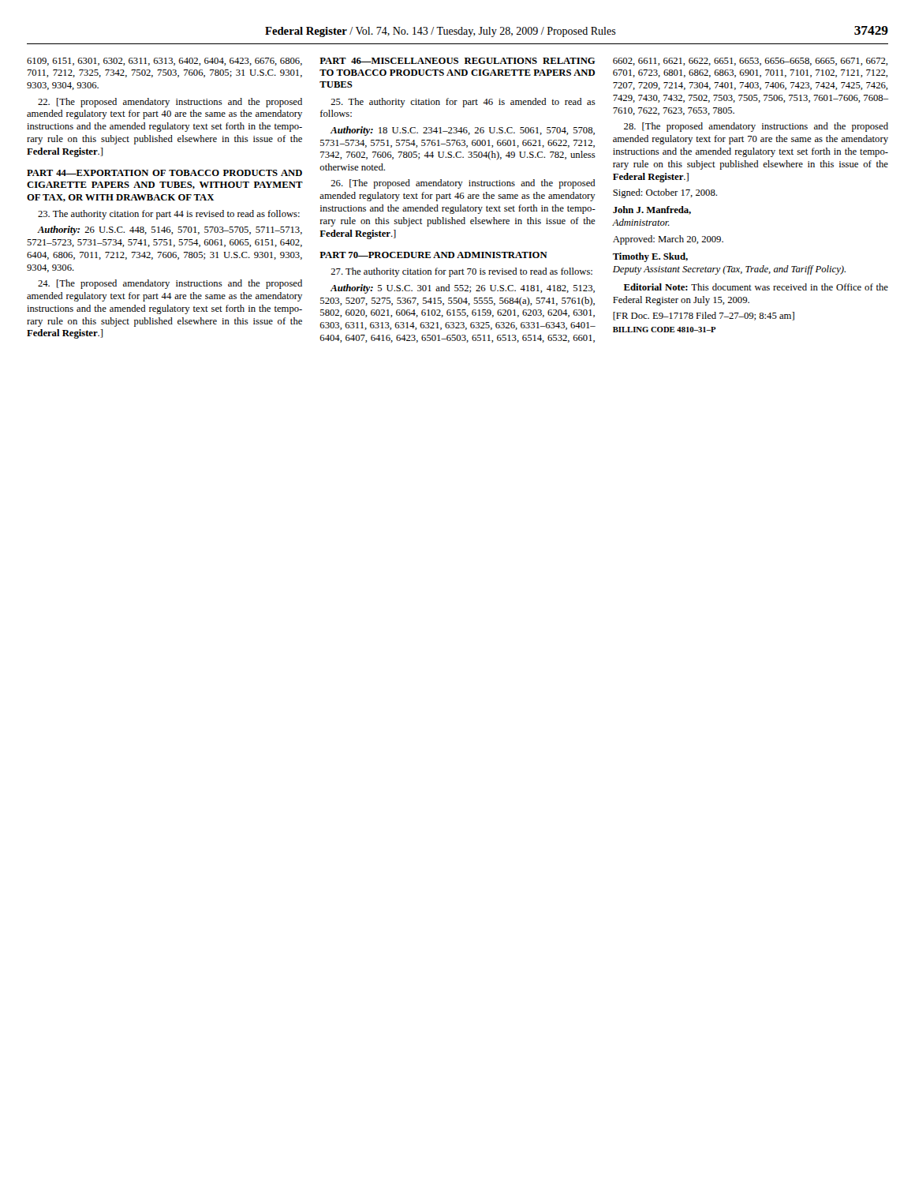Federal Register / Vol. 74, No. 143 / Tuesday, July 28, 2009 / Proposed Rules
37429
6109, 6151, 6301, 6302, 6311, 6313, 6402, 6404, 6423, 6676, 6806, 7011, 7212, 7325, 7342, 7502, 7503, 7606, 7805; 31 U.S.C. 9301, 9303, 9304, 9306.
22. [The proposed amendatory instructions and the proposed amended regulatory text for part 40 are the same as the amendatory instructions and the amended regulatory text set forth in the temporary rule on this subject published elsewhere in this issue of the Federal Register.]
PART 44—EXPORTATION OF TOBACCO PRODUCTS AND CIGARETTE PAPERS AND TUBES, WITHOUT PAYMENT OF TAX, OR WITH DRAWBACK OF TAX
23. The authority citation for part 44 is revised to read as follows:
Authority: 26 U.S.C. 448, 5146, 5701, 5703–5705, 5711–5713, 5721–5723, 5731–5734, 5741, 5751, 5754, 6061, 6065, 6151, 6402, 6404, 6806, 7011, 7212, 7342, 7606, 7805; 31 U.S.C. 9301, 9303, 9304, 9306.
24. [The proposed amendatory instructions and the proposed amended regulatory text for part 44 are the same as the amendatory instructions and the amended regulatory text set forth in the temporary rule on this subject published elsewhere in this issue of the Federal Register.]
PART 46—MISCELLANEOUS REGULATIONS RELATING TO TOBACCO PRODUCTS AND CIGARETTE PAPERS AND TUBES
25. The authority citation for part 46 is amended to read as follows:
Authority: 18 U.S.C. 2341–2346, 26 U.S.C. 5061, 5704, 5708, 5731–5734, 5751, 5754, 5761–5763, 6001, 6601, 6621, 6622, 7212, 7342, 7602, 7606, 7805; 44 U.S.C. 3504(h), 49 U.S.C. 782, unless otherwise noted.
26. [The proposed amendatory instructions and the proposed amended regulatory text for part 46 are the same as the amendatory instructions and the amended regulatory text set forth in the temporary rule on this subject published elsewhere in this issue of the Federal Register.]
PART 70—PROCEDURE AND ADMINISTRATION
27. The authority citation for part 70 is revised to read as follows:
Authority: 5 U.S.C. 301 and 552; 26 U.S.C. 4181, 4182, 5123, 5203, 5207, 5275, 5367, 5415, 5504, 5555, 5684(a), 5741, 5761(b), 5802, 6020, 6021, 6064, 6102, 6155, 6159, 6201, 6203, 6204, 6301, 6303, 6311, 6313, 6314, 6321, 6323, 6325, 6326, 6331–6343, 6401–6404, 6407, 6416, 6423, 6501–6503, 6511, 6513, 6514, 6532, 6601, 6602, 6611, 6621, 6622, 6651, 6653, 6656–6658, 6665, 6671, 6672, 6701, 6723, 6801, 6862, 6863, 6901, 7011, 7101, 7102, 7121, 7122, 7207, 7209, 7214, 7304, 7401, 7403, 7406, 7423, 7424, 7425, 7426, 7429, 7430, 7432, 7502, 7503, 7505, 7506, 7513, 7601–7606, 7608–7610, 7622, 7623, 7653, 7805.
28. [The proposed amendatory instructions and the proposed amended regulatory text for part 70 are the same as the amendatory instructions and the amended regulatory text set forth in the temporary rule on this subject published elsewhere in this issue of the Federal Register.]
Signed: October 17, 2008.
John J. Manfreda,
Administrator.
Approved: March 20, 2009.
Timothy E. Skud,
Deputy Assistant Secretary (Tax, Trade, and Tariff Policy).
Editorial Note: This document was received in the Office of the Federal Register on July 15, 2009.
[FR Doc. E9–17178 Filed 7–27–09; 8:45 am]
BILLING CODE 4810–31–P